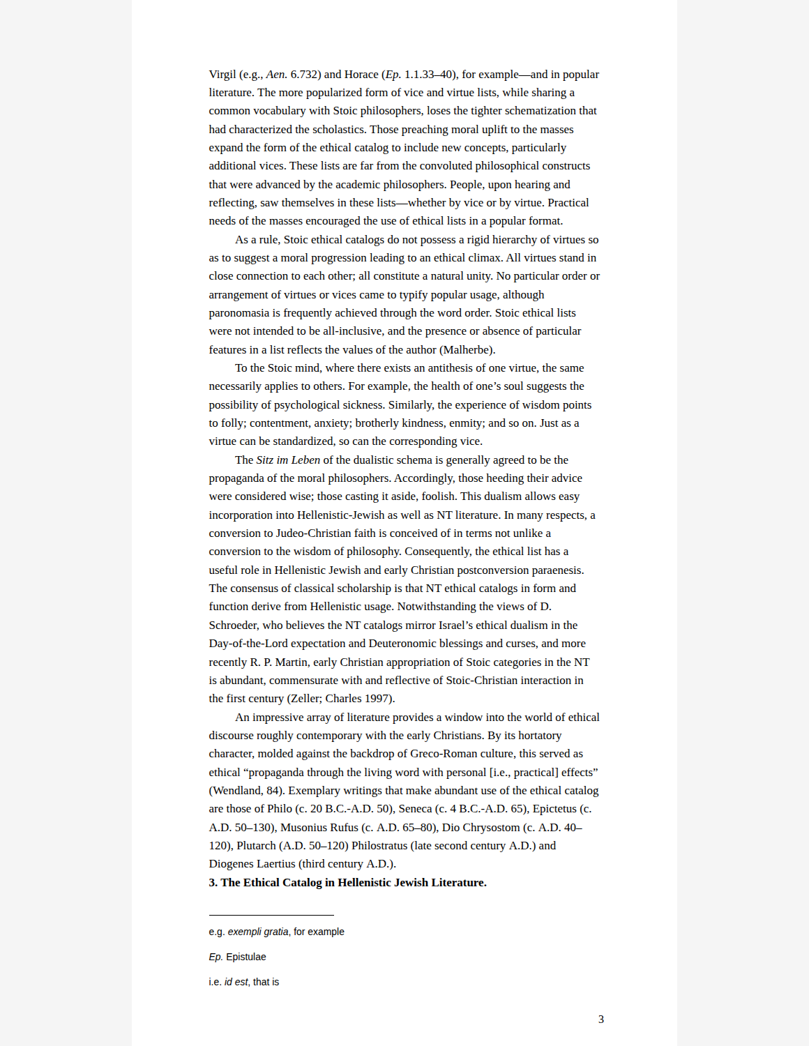Virgil (e.g., Aen. 6.732) and Horace (Ep. 1.1.33–40), for example—and in popular literature. The more popularized form of vice and virtue lists, while sharing a common vocabulary with Stoic philosophers, loses the tighter schematization that had characterized the scholastics. Those preaching moral uplift to the masses expand the form of the ethical catalog to include new concepts, particularly additional vices. These lists are far from the convoluted philosophical constructs that were advanced by the academic philosophers. People, upon hearing and reflecting, saw themselves in these lists—whether by vice or by virtue. Practical needs of the masses encouraged the use of ethical lists in a popular format.
As a rule, Stoic ethical catalogs do not possess a rigid hierarchy of virtues so as to suggest a moral progression leading to an ethical climax. All virtues stand in close connection to each other; all constitute a natural unity. No particular order or arrangement of virtues or vices came to typify popular usage, although paronomasia is frequently achieved through the word order. Stoic ethical lists were not intended to be all-inclusive, and the presence or absence of particular features in a list reflects the values of the author (Malherbe).
To the Stoic mind, where there exists an antithesis of one virtue, the same necessarily applies to others. For example, the health of one’s soul suggests the possibility of psychological sickness. Similarly, the experience of wisdom points to folly; contentment, anxiety; brotherly kindness, enmity; and so on. Just as a virtue can be standardized, so can the corresponding vice.
The Sitz im Leben of the dualistic schema is generally agreed to be the propaganda of the moral philosophers. Accordingly, those heeding their advice were considered wise; those casting it aside, foolish. This dualism allows easy incorporation into Hellenistic-Jewish as well as NT literature. In many respects, a conversion to Judeo-Christian faith is conceived of in terms not unlike a conversion to the wisdom of philosophy. Consequently, the ethical list has a useful role in Hellenistic Jewish and early Christian postconversion paraenesis. The consensus of classical scholarship is that NT ethical catalogs in form and function derive from Hellenistic usage. Notwithstanding the views of D. Schroeder, who believes the NT catalogs mirror Israel’s ethical dualism in the Day-of-the-Lord expectation and Deuteronomic blessings and curses, and more recently R. P. Martin, early Christian appropriation of Stoic categories in the NT is abundant, commensurate with and reflective of Stoic-Christian interaction in the first century (Zeller; Charles 1997).
An impressive array of literature provides a window into the world of ethical discourse roughly contemporary with the early Christians. By its hortatory character, molded against the backdrop of Greco-Roman culture, this served as ethical “propaganda through the living word with personal [i.e., practical] effects” (Wendland, 84). Exemplary writings that make abundant use of the ethical catalog are those of Philo (c. 20 B.C.-A.D. 50), Seneca (c. 4 B.C.-A.D. 65), Epictetus (c. A.D. 50–130), Musonius Rufus (c. A.D. 65–80), Dio Chrysostom (c. A.D. 40–120), Plutarch (A.D. 50–120) Philostratus (late second century A.D.) and Diogenes Laertius (third century A.D.).
3. The Ethical Catalog in Hellenistic Jewish Literature.
e.g. exempli gratia, for example
Ep. Epistulae
i.e. id est, that is
3